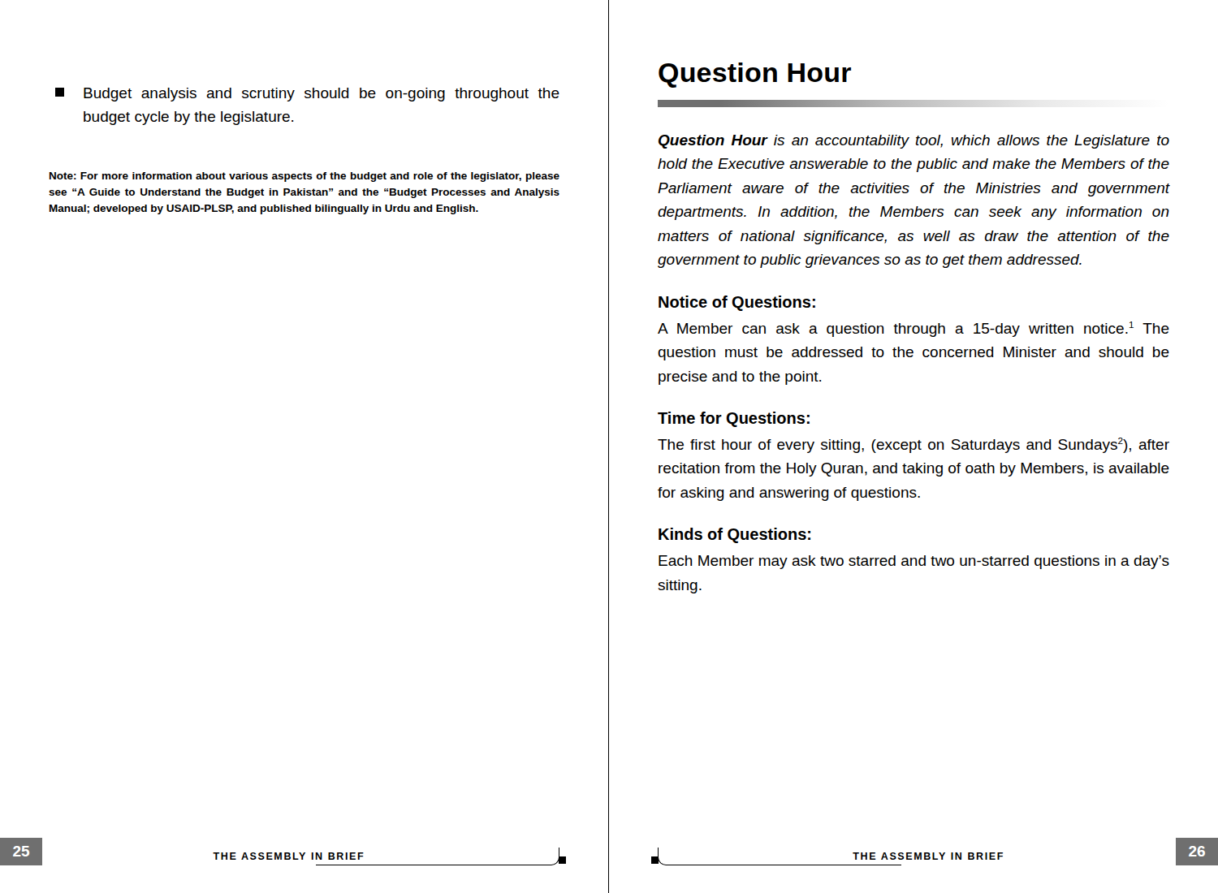Budget analysis and scrutiny should be on-going throughout the budget cycle by the legislature.
Note: For more information about various aspects of the budget and role of the legislator, please see “A Guide to Understand the Budget in Pakistan” and the “Budget Processes and Analysis Manual; developed by USAID-PLSP, and published bilingually in Urdu and English.
25
THE ASSEMBLY IN BRIEF
Question Hour
Question Hour is an accountability tool, which allows the Legislature to hold the Executive answerable to the public and make the Members of the Parliament aware of the activities of the Ministries and government departments. In addition, the Members can seek any information on matters of national significance, as well as draw the attention of the government to public grievances so as to get them addressed.
Notice of Questions:
A Member can ask a question through a 15-day written notice.1 The question must be addressed to the concerned Minister and should be precise and to the point.
Time for Questions:
The first hour of every sitting, (except on Saturdays and Sundays2), after recitation from the Holy Quran, and taking of oath by Members, is available for asking and answering of questions.
Kinds of Questions:
Each Member may ask two starred and two un-starred questions in a day’s sitting.
26
THE ASSEMBLY IN BRIEF